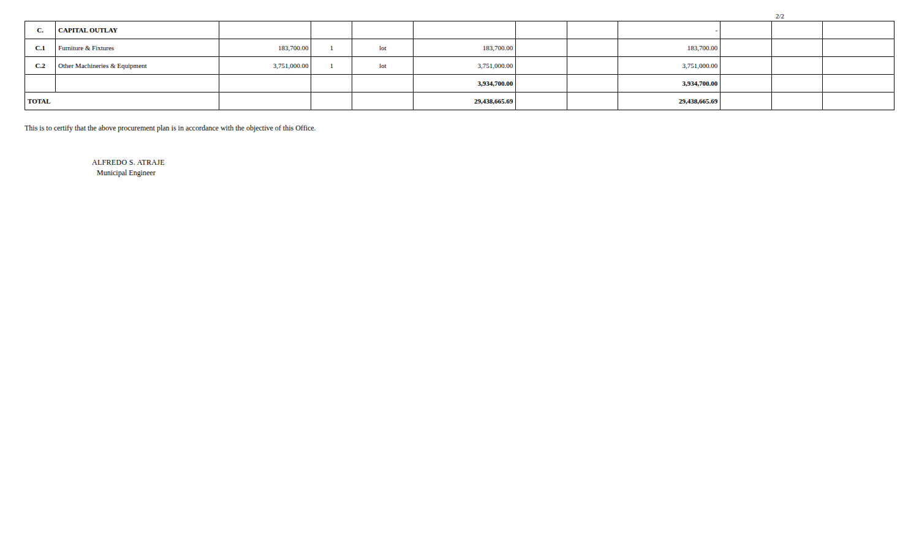2/2
| C. | CAPITAL OUTLAY | | | | | | | - | | | |
| C.1 | Furniture & Fixtures | 183,700.00 | 1 | lot | 183,700.00 | | | 183,700.00 | | | |
| C.2 | Other Machineries & Equipment | 3,751,000.00 | 1 | lot | 3,751,000.00 | | | 3,751,000.00 | | | |
| | | | | | 3,934,700.00 | | | 3,934,700.00 | | | |
| TOTAL | | | | 29,438,665.69 | | | 29,438,665.69 | | | |
This is to certify that the above procurement plan is in accordance with the objective of this Office.
ALFREDO S. ATRAJE
Municipal Engineer